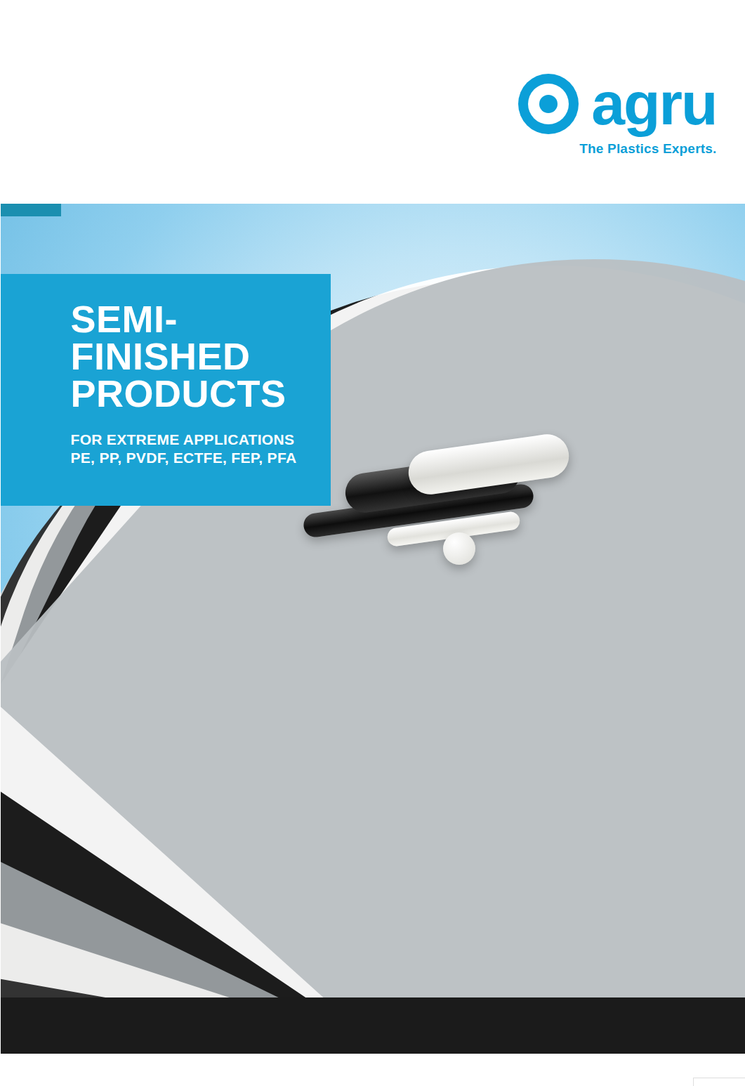agru
The Plastics Experts.
Semi-
finished
products
For extreme applications
PE, PP, PVDF, ECTFE, FEP, PFA
Document footer
EN